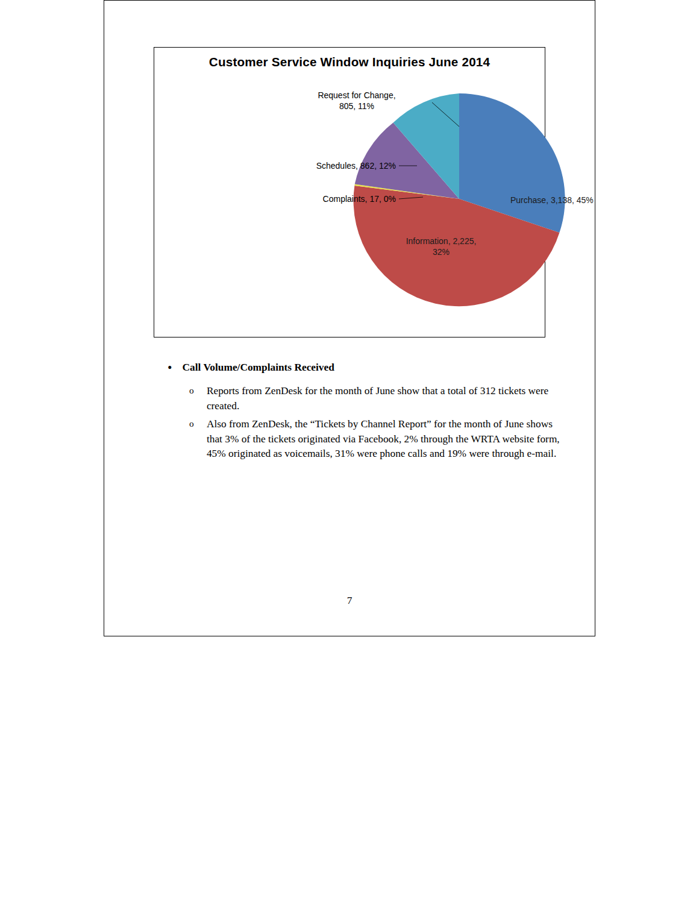Customer Service Window Inquiries June 2014
Request for Change, 805, 11% Schedules, 862, 12% Complaints, 17, 0% Purchase, 3,138, 45% Information, 2,225, 32%
Call Volume/Complaints Received
Reports from ZenDesk for the month of June show that a total of 312 tickets were created.
Also from ZenDesk, the “Tickets by Channel Report” for the month of June shows that 3% of the tickets originated via Facebook, 2% through the WRTA website form, 45% originated as voicemails, 31% were phone calls and 19% were through e-mail.
7